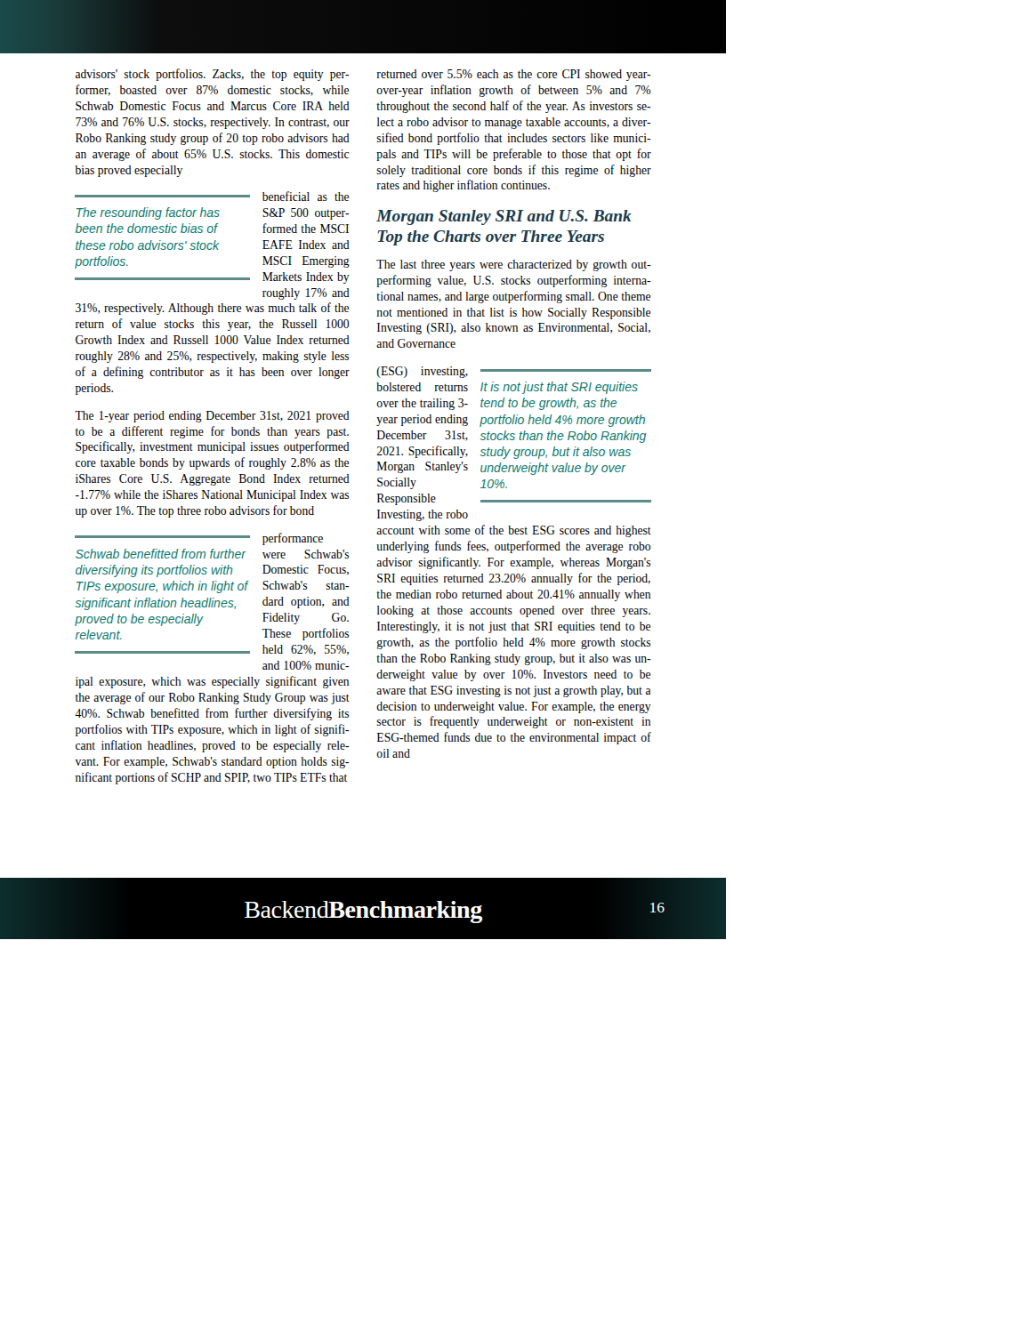advisors' stock portfolios. Zacks, the top equity performer, boasted over 87% domestic stocks, while Schwab Domestic Focus and Marcus Core IRA held 73% and 76% U.S. stocks, respectively. In contrast, our Robo Ranking study group of 20 top robo advisors had an average of about 65% U.S. stocks. This domestic bias proved especially
The resounding factor has been the domestic bias of these robo advisors' stock portfolios.
beneficial as the S&P 500 outperformed the MSCI EAFE Index and MSCI Emerging Markets Index by roughly 17% and 31%, respectively. Although there was much talk of the return of value stocks this year, the Russell 1000 Growth Index and Russell 1000 Value Index returned roughly 28% and 25%, respectively, making style less of a defining contributor as it has been over longer periods.
The 1-year period ending December 31st, 2021 proved to be a different regime for bonds than years past. Specifically, investment municipal issues outperformed core taxable bonds by upwards of roughly 2.8% as the iShares Core U.S. Aggregate Bond Index returned -1.77% while the iShares National Municipal Index was up over 1%. The top three robo advisors for bond
Schwab benefitted from further diversifying its portfolios with TIPs exposure, which in light of significant inflation headlines, proved to be especially relevant.
performance were Schwab's Domestic Focus, Schwab's standard option, and Fidelity Go. These portfolios held 62%, 55%, and 100% municipal exposure, which was especially significant given the average of our Robo Ranking Study Group was just 40%. Schwab benefitted from further diversifying its portfolios with TIPs exposure, which in light of significant inflation headlines, proved to be especially relevant. For example, Schwab's standard option holds significant portions of SCHP and SPIP, two TIPs ETFs that
returned over 5.5% each as the core CPI showed year-over-year inflation growth of between 5% and 7% throughout the second half of the year. As investors select a robo advisor to manage taxable accounts, a diversified bond portfolio that includes sectors like municipals and TIPs will be preferable to those that opt for solely traditional core bonds if this regime of higher rates and higher inflation continues.
Morgan Stanley SRI and U.S. Bank Top the Charts over Three Years
The last three years were characterized by growth outperforming value, U.S. stocks outperforming international names, and large outperforming small. One theme not mentioned in that list is how Socially Responsible Investing (SRI), also known as Environmental, Social, and Governance
It is not just that SRI equities tend to be growth, as the portfolio held 4% more growth stocks than the Robo Ranking study group, but it also was underweight value by over 10%.
(ESG) investing, bolstered returns over the trailing 3-year period ending December 31st, 2021. Specifically, Morgan Stanley's Socially Responsible Investing, the robo account with some of the best ESG scores and highest underlying funds fees, outperformed the average robo advisor significantly. For example, whereas Morgan's SRI equities returned 23.20% annually for the period, the median robo returned about 20.41% annually when looking at those accounts opened over three years. Interestingly, it is not just that SRI equities tend to be growth, as the portfolio held 4% more growth stocks than the Robo Ranking study group, but it also was underweight value by over 10%. Investors need to be aware that ESG investing is not just a growth play, but a decision to underweight value. For example, the energy sector is frequently underweight or non-existent in ESG-themed funds due to the environmental impact of oil and
BackendBenchmarking
16